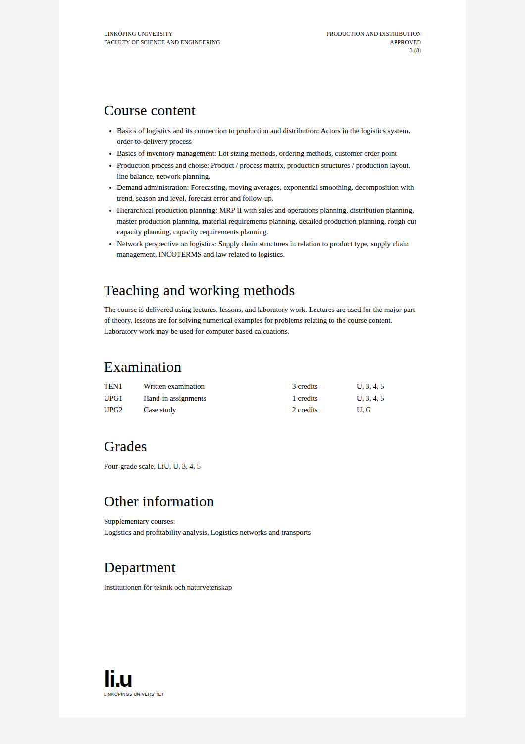LINKÖPING UNIVERSITY
FACULTY OF SCIENCE AND ENGINEERING
PRODUCTION AND DISTRIBUTION
APPROVED
3 (8)
Course content
Basics of logistics and its connection to production and distribution: Actors in the logistics system, order-to-delivery process
Basics of inventory management: Lot sizing methods, ordering methods, customer order point
Production process and choise: Product / process matrix, production structures / production layout, line balance, network planning.
Demand administration: Forecasting, moving averages, exponential smoothing, decomposition with trend, season and level, forecast error and follow-up.
Hierarchical production planning: MRP II with sales and operations planning, distribution planning, master production planning, material requirements planning, detailed production planning, rough cut capacity planning, capacity requirements planning.
Network perspective on logistics: Supply chain structures in relation to product type, supply chain management, INCOTERMS and law related to logistics.
Teaching and working methods
The course is delivered using lectures, lessons, and laboratory work. Lectures are used for the major part of theory, lessons are for solving numerical examples for problems relating to the course content. Laboratory work may be used for computer based calcuations.
Examination
| TEN1 | Written examination | 3 credits | U, 3, 4, 5 |
| UPG1 | Hand-in assignments | 1 credits | U, 3, 4, 5 |
| UPG2 | Case study | 2 credits | U, G |
Grades
Four-grade scale, LiU, U, 3, 4, 5
Other information
Supplementary courses:
Logistics and profitability analysis, Logistics networks and transports
Department
Institutionen för teknik och naturvetenskap
li. u
LINKÖPINGS UNIVERSITET